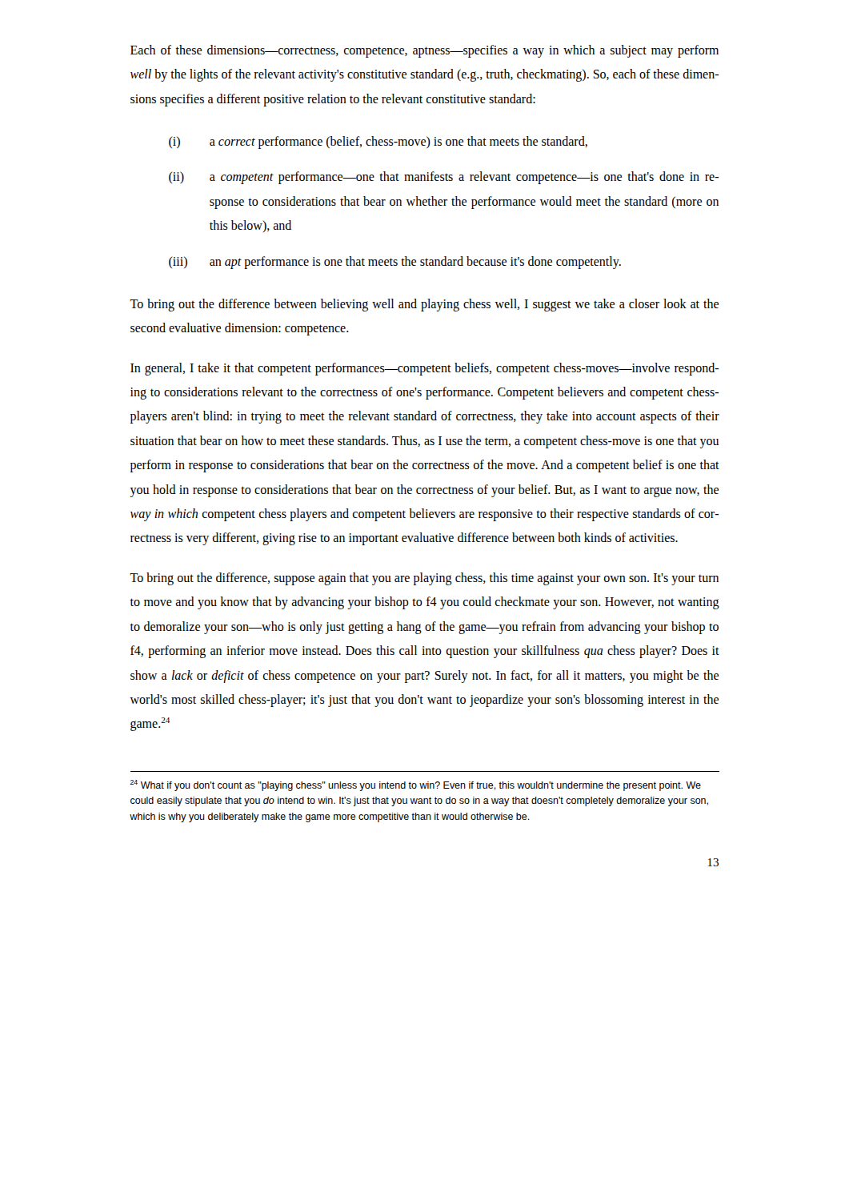Each of these dimensions—correctness, competence, aptness—specifies a way in which a subject may perform well by the lights of the relevant activity's constitutive standard (e.g., truth, checkmating). So, each of these dimensions specifies a different positive relation to the relevant constitutive standard:
a correct performance (belief, chess-move) is one that meets the standard,
a competent performance—one that manifests a relevant competence—is one that's done in response to considerations that bear on whether the performance would meet the standard (more on this below), and
an apt performance is one that meets the standard because it's done competently.
To bring out the difference between believing well and playing chess well, I suggest we take a closer look at the second evaluative dimension: competence.
In general, I take it that competent performances—competent beliefs, competent chess-moves—involve responding to considerations relevant to the correctness of one's performance. Competent believers and competent chess-players aren't blind: in trying to meet the relevant standard of correctness, they take into account aspects of their situation that bear on how to meet these standards. Thus, as I use the term, a competent chess-move is one that you perform in response to considerations that bear on the correctness of the move. And a competent belief is one that you hold in response to considerations that bear on the correctness of your belief. But, as I want to argue now, the way in which competent chess players and competent believers are responsive to their respective standards of correctness is very different, giving rise to an important evaluative difference between both kinds of activities.
To bring out the difference, suppose again that you are playing chess, this time against your own son. It's your turn to move and you know that by advancing your bishop to f4 you could checkmate your son. However, not wanting to demoralize your son—who is only just getting a hang of the game—you refrain from advancing your bishop to f4, performing an inferior move instead. Does this call into question your skillfulness qua chess player? Does it show a lack or deficit of chess competence on your part? Surely not. In fact, for all it matters, you might be the world's most skilled chess-player; it's just that you don't want to jeopardize your son's blossoming interest in the game.24
24 What if you don't count as "playing chess" unless you intend to win? Even if true, this wouldn't undermine the present point. We could easily stipulate that you do intend to win. It's just that you want to do so in a way that doesn't completely demoralize your son, which is why you deliberately make the game more competitive than it would otherwise be.
13